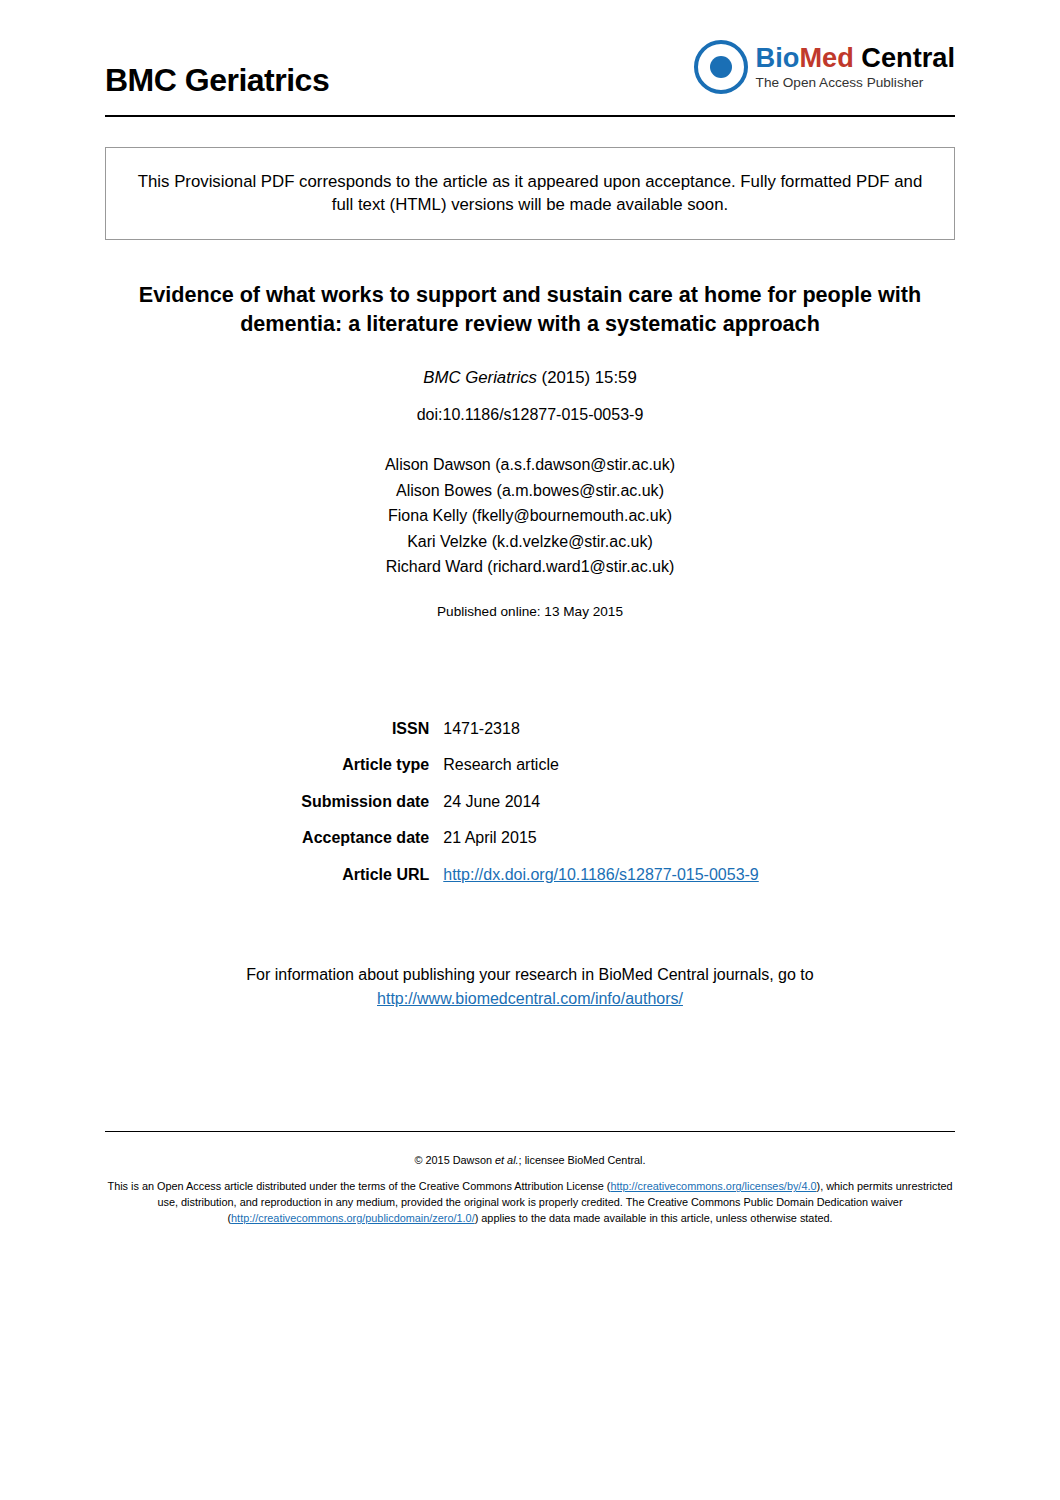BMC Geriatrics
Bio Med Central
The Open Access Publisher
This Provisional PDF corresponds to the article as it appeared upon acceptance. Fully formatted PDF and full text (HTML) versions will be made available soon.
Evidence of what works to support and sustain care at home for people with dementia: a literature review with a systematic approach
BMC Geriatrics (2015) 15:59
doi:10.1186/s12877-015-0053-9
Alison Dawson (a.s.f.dawson@stir.ac.uk)
Alison Bowes (a.m.bowes@stir.ac.uk)
Fiona Kelly (fkelly@bournemouth.ac.uk)
Kari Velzke (k.d.velzke@stir.ac.uk)
Richard Ward (richard.ward1@stir.ac.uk)
Published online: 13 May 2015
| ISSN | 1471-2318 |
| Article type | Research article |
| Submission date | 24 June 2014 |
| Acceptance date | 21 April 2015 |
| Article URL | http://dx.doi.org/10.1186/s12877-015-0053-9 |
For information about publishing your research in BioMed Central journals, go to
http://www.biomedcentral.com/info/authors/
© 2015 Dawson et al.; licensee BioMed Central.
This is an Open Access article distributed under the terms of the Creative Commons Attribution License (http://creativecommons.org/licenses/by/4.0), which permits unrestricted use, distribution, and reproduction in any medium, provided the original work is properly credited. The Creative Commons Public Domain Dedication waiver (http://creativecommons.org/publicdomain/zero/1.0/) applies to the data made available in this article, unless otherwise stated.